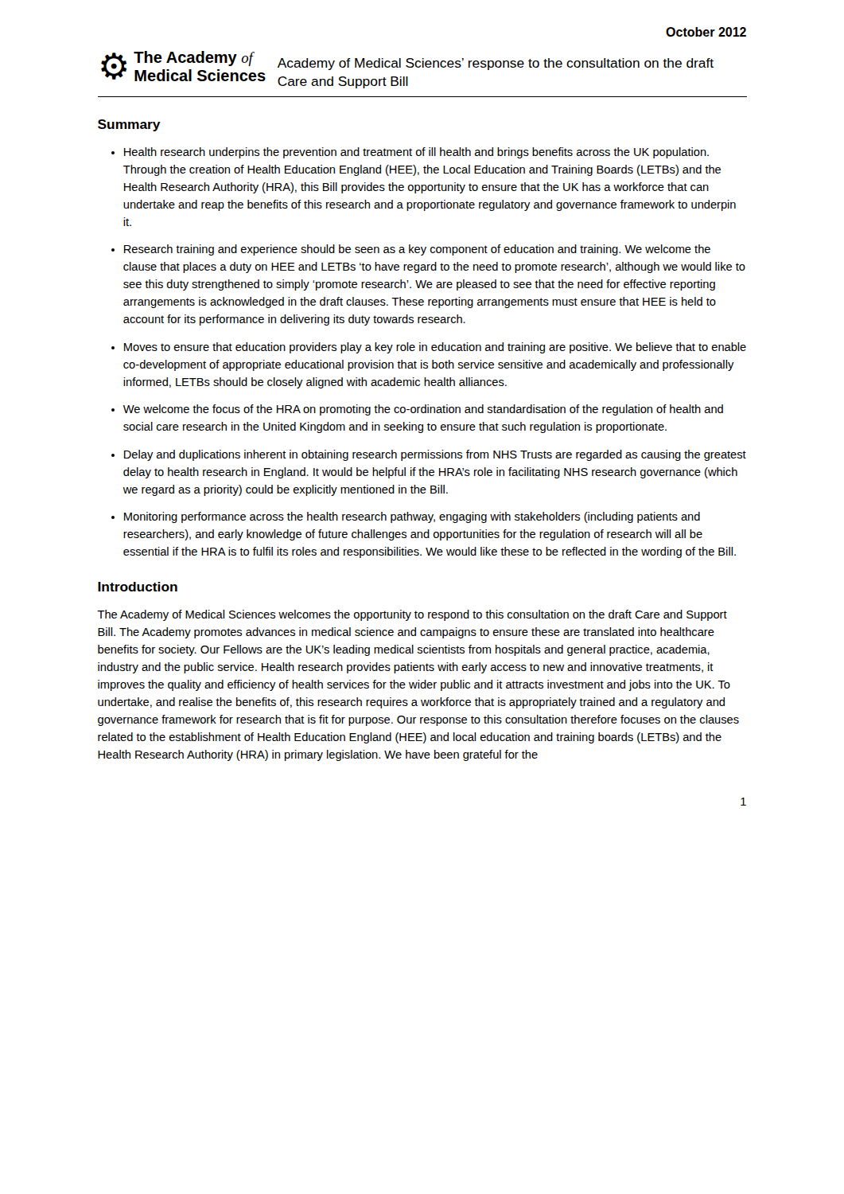October 2012
⚙ The Academy of
Medical Sciences
Academy of Medical Sciences’ response to the consultation on the draft Care and Support Bill
Summary
Health research underpins the prevention and treatment of ill health and brings benefits across the UK population. Through the creation of Health Education England (HEE), the Local Education and Training Boards (LETBs) and the Health Research Authority (HRA), this Bill provides the opportunity to ensure that the UK has a workforce that can undertake and reap the benefits of this research and a proportionate regulatory and governance framework to underpin it.
Research training and experience should be seen as a key component of education and training. We welcome the clause that places a duty on HEE and LETBs ‘to have regard to the need to promote research’, although we would like to see this duty strengthened to simply ‘promote research’. We are pleased to see that the need for effective reporting arrangements is acknowledged in the draft clauses. These reporting arrangements must ensure that HEE is held to account for its performance in delivering its duty towards research.
Moves to ensure that education providers play a key role in education and training are positive. We believe that to enable co-development of appropriate educational provision that is both service sensitive and academically and professionally informed, LETBs should be closely aligned with academic health alliances.
We welcome the focus of the HRA on promoting the co-ordination and standardisation of the regulation of health and social care research in the United Kingdom and in seeking to ensure that such regulation is proportionate.
Delay and duplications inherent in obtaining research permissions from NHS Trusts are regarded as causing the greatest delay to health research in England. It would be helpful if the HRA’s role in facilitating NHS research governance (which we regard as a priority) could be explicitly mentioned in the Bill.
Monitoring performance across the health research pathway, engaging with stakeholders (including patients and researchers), and early knowledge of future challenges and opportunities for the regulation of research will all be essential if the HRA is to fulfil its roles and responsibilities. We would like these to be reflected in the wording of the Bill.
Introduction
The Academy of Medical Sciences welcomes the opportunity to respond to this consultation on the draft Care and Support Bill. The Academy promotes advances in medical science and campaigns to ensure these are translated into healthcare benefits for society. Our Fellows are the UK’s leading medical scientists from hospitals and general practice, academia, industry and the public service. Health research provides patients with early access to new and innovative treatments, it improves the quality and efficiency of health services for the wider public and it attracts investment and jobs into the UK. To undertake, and realise the benefits of, this research requires a workforce that is appropriately trained and a regulatory and governance framework for research that is fit for purpose. Our response to this consultation therefore focuses on the clauses related to the establishment of Health Education England (HEE) and local education and training boards (LETBs) and the Health Research Authority (HRA) in primary legislation. We have been grateful for the
1